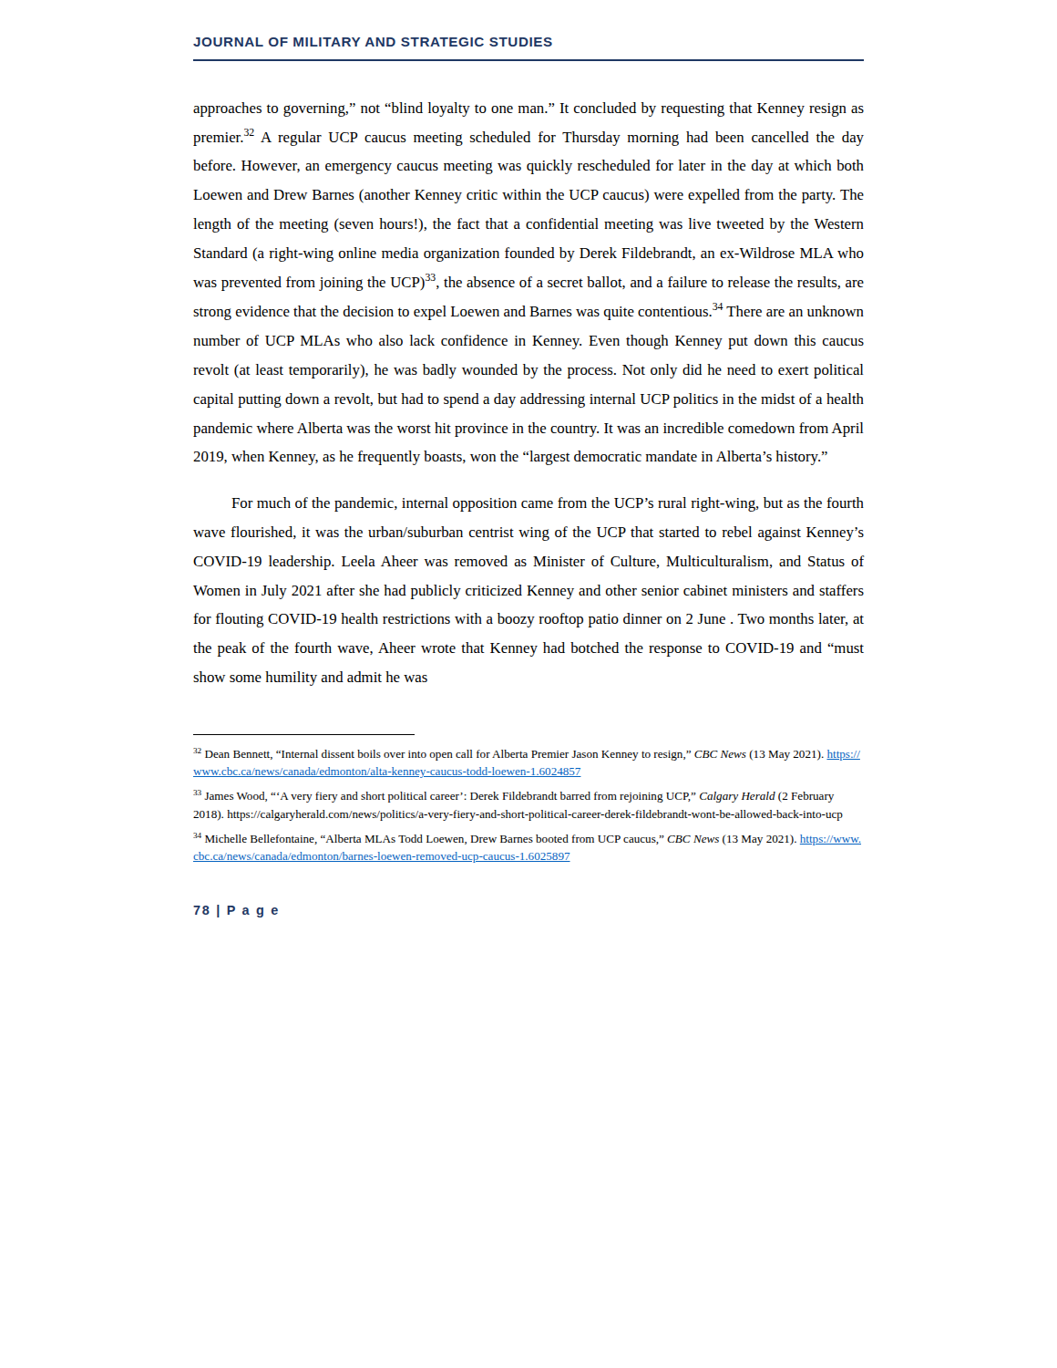JOURNAL OF MILITARY AND STRATEGIC STUDIES
approaches to governing,” not “blind loyalty to one man.” It concluded by requesting that Kenney resign as premier.32 A regular UCP caucus meeting scheduled for Thursday morning had been cancelled the day before. However, an emergency caucus meeting was quickly rescheduled for later in the day at which both Loewen and Drew Barnes (another Kenney critic within the UCP caucus) were expelled from the party. The length of the meeting (seven hours!), the fact that a confidential meeting was live tweeted by the Western Standard (a right-wing online media organization founded by Derek Fildebrandt, an ex-Wildrose MLA who was prevented from joining the UCP)33, the absence of a secret ballot, and a failure to release the results, are strong evidence that the decision to expel Loewen and Barnes was quite contentious.34 There are an unknown number of UCP MLAs who also lack confidence in Kenney. Even though Kenney put down this caucus revolt (at least temporarily), he was badly wounded by the process. Not only did he need to exert political capital putting down a revolt, but had to spend a day addressing internal UCP politics in the midst of a health pandemic where Alberta was the worst hit province in the country. It was an incredible comedown from April 2019, when Kenney, as he frequently boasts, won the “largest democratic mandate in Alberta’s history.”
For much of the pandemic, internal opposition came from the UCP’s rural right-wing, but as the fourth wave flourished, it was the urban/suburban centrist wing of the UCP that started to rebel against Kenney’s COVID-19 leadership. Leela Aheer was removed as Minister of Culture, Multiculturalism, and Status of Women in July 2021 after she had publicly criticized Kenney and other senior cabinet ministers and staffers for flouting COVID-19 health restrictions with a boozy rooftop patio dinner on 2 June . Two months later, at the peak of the fourth wave, Aheer wrote that Kenney had botched the response to COVID-19 and “must show some humility and admit he was
32 Dean Bennett, “Internal dissent boils over into open call for Alberta Premier Jason Kenney to resign,” CBC News (13 May 2021). https://www.cbc.ca/news/canada/edmonton/alta-kenney-caucus-todd-loewen-1.6024857
33 James Wood, “‘A very fiery and short political career’: Derek Fildebrandt barred from rejoining UCP,” Calgary Herald (2 February 2018). https://calgaryherald.com/news/politics/a-very-fiery-and-short-political-career-derek-fildebrandt-wont-be-allowed-back-into-ucp
34 Michelle Bellefontaine, “Alberta MLAs Todd Loewen, Drew Barnes booted from UCP caucus,” CBC News (13 May 2021). https://www.cbc.ca/news/canada/edmonton/barnes-loewen-removed-ucp-caucus-1.6025897
78 | P a g e